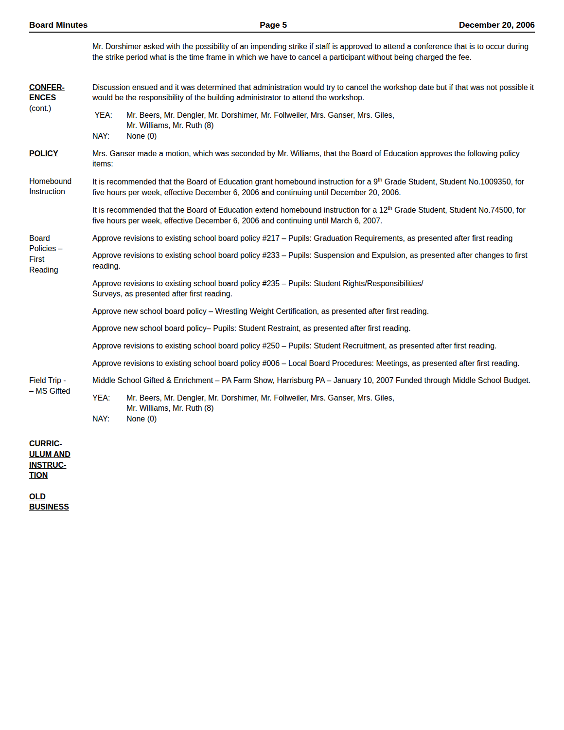Board Minutes
Page 5
December 20, 2006
Mr. Dorshimer asked with the possibility of an impending strike if staff is approved to attend a conference that is to occur during the strike period what is the time frame in which we have to cancel a participant without being charged the fee.
CONFER-
ENCES
(cont.)
Discussion ensued and it was determined that administration would try to cancel the workshop date but if that was not possible it would be the responsibility of the building administrator to attend the workshop.
YEA:
Mr. Beers, Mr. Dengler, Mr. Dorshimer, Mr. Follweiler, Mrs. Ganser, Mrs. Giles,
Mr. Williams, Mr. Ruth (8)
NAY:
None (0)
POLICY
Mrs. Ganser made a motion, which was seconded by Mr. Williams, that the Board of Education approves the following policy items:
Homebound
Instruction
It is recommended that the Board of Education grant homebound instruction for a 9th Grade Student, Student No.1009350, for five hours per week, effective December 6, 2006 and continuing until December 20, 2006.
It is recommended that the Board of Education extend homebound instruction for a 12th Grade Student, Student No.74500, for five hours per week, effective December 6, 2006 and continuing until March 6, 2007.
Board
Policies –
First
Reading
Approve revisions to existing school board policy #217 – Pupils: Graduation Requirements, as presented after first reading
Approve revisions to existing school board policy #233 – Pupils: Suspension and Expulsion, as presented after changes to first reading.
Approve revisions to existing school board policy #235 – Pupils: Student Rights/Responsibilities/
Surveys, as presented after first reading.
Approve new school board policy – Wrestling Weight Certification, as presented after first reading.
Approve new school board policy– Pupils: Student Restraint, as presented after first reading.
Approve revisions to existing school board policy #250 – Pupils: Student Recruitment, as presented after first reading.
Approve revisions to existing school board policy #006 – Local Board Procedures: Meetings, as presented after first reading.
Field Trip -
– MS Gifted
Middle School Gifted & Enrichment – PA Farm Show, Harrisburg PA – January 10, 2007 Funded through Middle School Budget.
YEA:
Mr. Beers, Mr. Dengler, Mr. Dorshimer, Mr. Follweiler, Mrs. Ganser, Mrs. Giles,
Mr. Williams, Mr. Ruth (8)
NAY:
None (0)
CURRIC-
ULUM AND
INSTRUC-
TION
OLD
BUSINESS